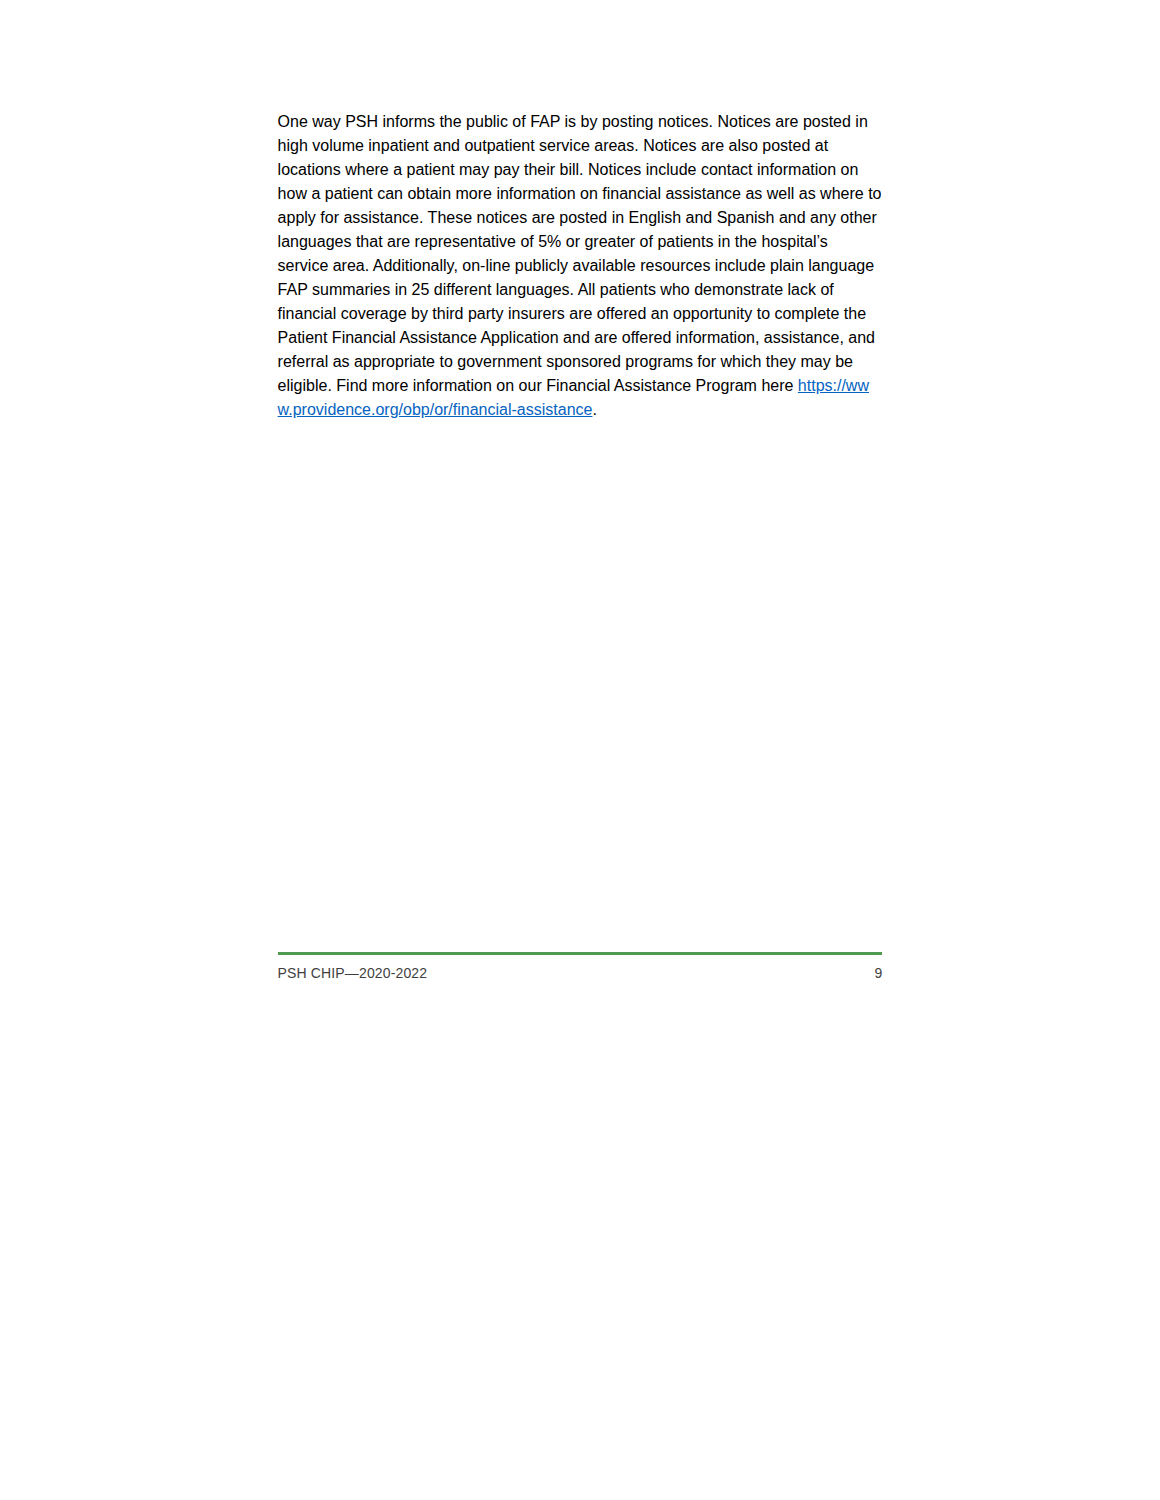One way PSH informs the public of FAP is by posting notices. Notices are posted in high volume inpatient and outpatient service areas. Notices are also posted at locations where a patient may pay their bill. Notices include contact information on how a patient can obtain more information on financial assistance as well as where to apply for assistance. These notices are posted in English and Spanish and any other languages that are representative of 5% or greater of patients in the hospital’s service area. Additionally, on-line publicly available resources include plain language FAP summaries in 25 different languages. All patients who demonstrate lack of financial coverage by third party insurers are offered an opportunity to complete the Patient Financial Assistance Application and are offered information, assistance, and referral as appropriate to government sponsored programs for which they may be eligible. Find more information on our Financial Assistance Program here https://www.providence.org/obp/or/financial-assistance.
PSH CHIP—2020-2022 9